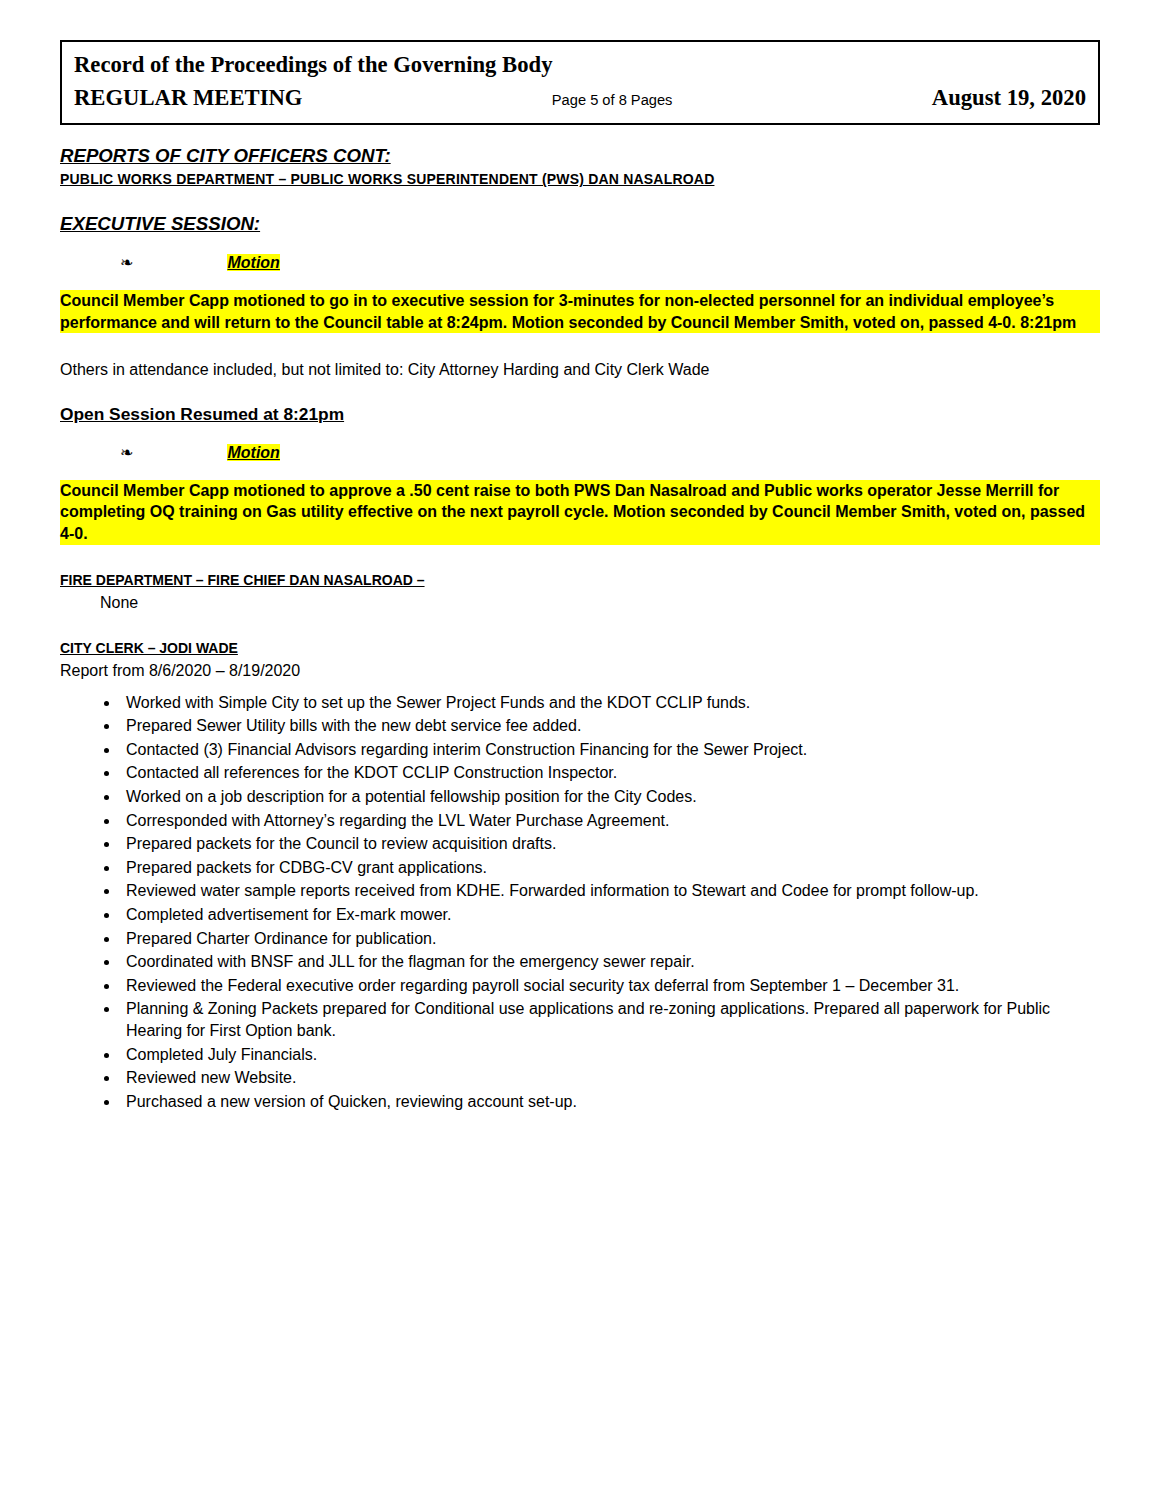Record of the Proceedings of the Governing Body
REGULAR MEETING Page 5 of 8 Pages August 19, 2020
REPORTS OF CITY OFFICERS CONT:
PUBLIC WORKS DEPARTMENT – PUBLIC WORKS SUPERINTENDENT (PWS) DAN NASALROAD
EXECUTIVE SESSION:
❧ Motion
Council Member Capp motioned to go in to executive session for 3-minutes for non-elected personnel for an individual employee’s performance and will return to the Council table at 8:24pm. Motion seconded by Council Member Smith, voted on, passed 4-0. 8:21pm
Others in attendance included, but not limited to: City Attorney Harding and City Clerk Wade
Open Session Resumed at 8:21pm
❧ Motion
Council Member Capp motioned to approve a .50 cent raise to both PWS Dan Nasalroad and Public works operator Jesse Merrill for completing OQ training on Gas utility effective on the next payroll cycle. Motion seconded by Council Member Smith, voted on, passed 4-0.
FIRE DEPARTMENT – FIRE CHIEF DAN NASALROAD –
None
CITY CLERK – JODI WADE
Report from 8/6/2020 – 8/19/2020
Worked with Simple City to set up the Sewer Project Funds and the KDOT CCLIP funds.
Prepared Sewer Utility bills with the new debt service fee added.
Contacted (3) Financial Advisors regarding interim Construction Financing for the Sewer Project.
Contacted all references for the KDOT CCLIP Construction Inspector.
Worked on a job description for a potential fellowship position for the City Codes.
Corresponded with Attorney’s regarding the LVL Water Purchase Agreement.
Prepared packets for the Council to review acquisition drafts.
Prepared packets for CDBG-CV grant applications.
Reviewed water sample reports received from KDHE. Forwarded information to Stewart and Codee for prompt follow-up.
Completed advertisement for Ex-mark mower.
Prepared Charter Ordinance for publication.
Coordinated with BNSF and JLL for the flagman for the emergency sewer repair.
Reviewed the Federal executive order regarding payroll social security tax deferral from September 1 – December 31.
Planning & Zoning Packets prepared for Conditional use applications and re-zoning applications. Prepared all paperwork for Public Hearing for First Option bank.
Completed July Financials.
Reviewed new Website.
Purchased a new version of Quicken, reviewing account set-up.